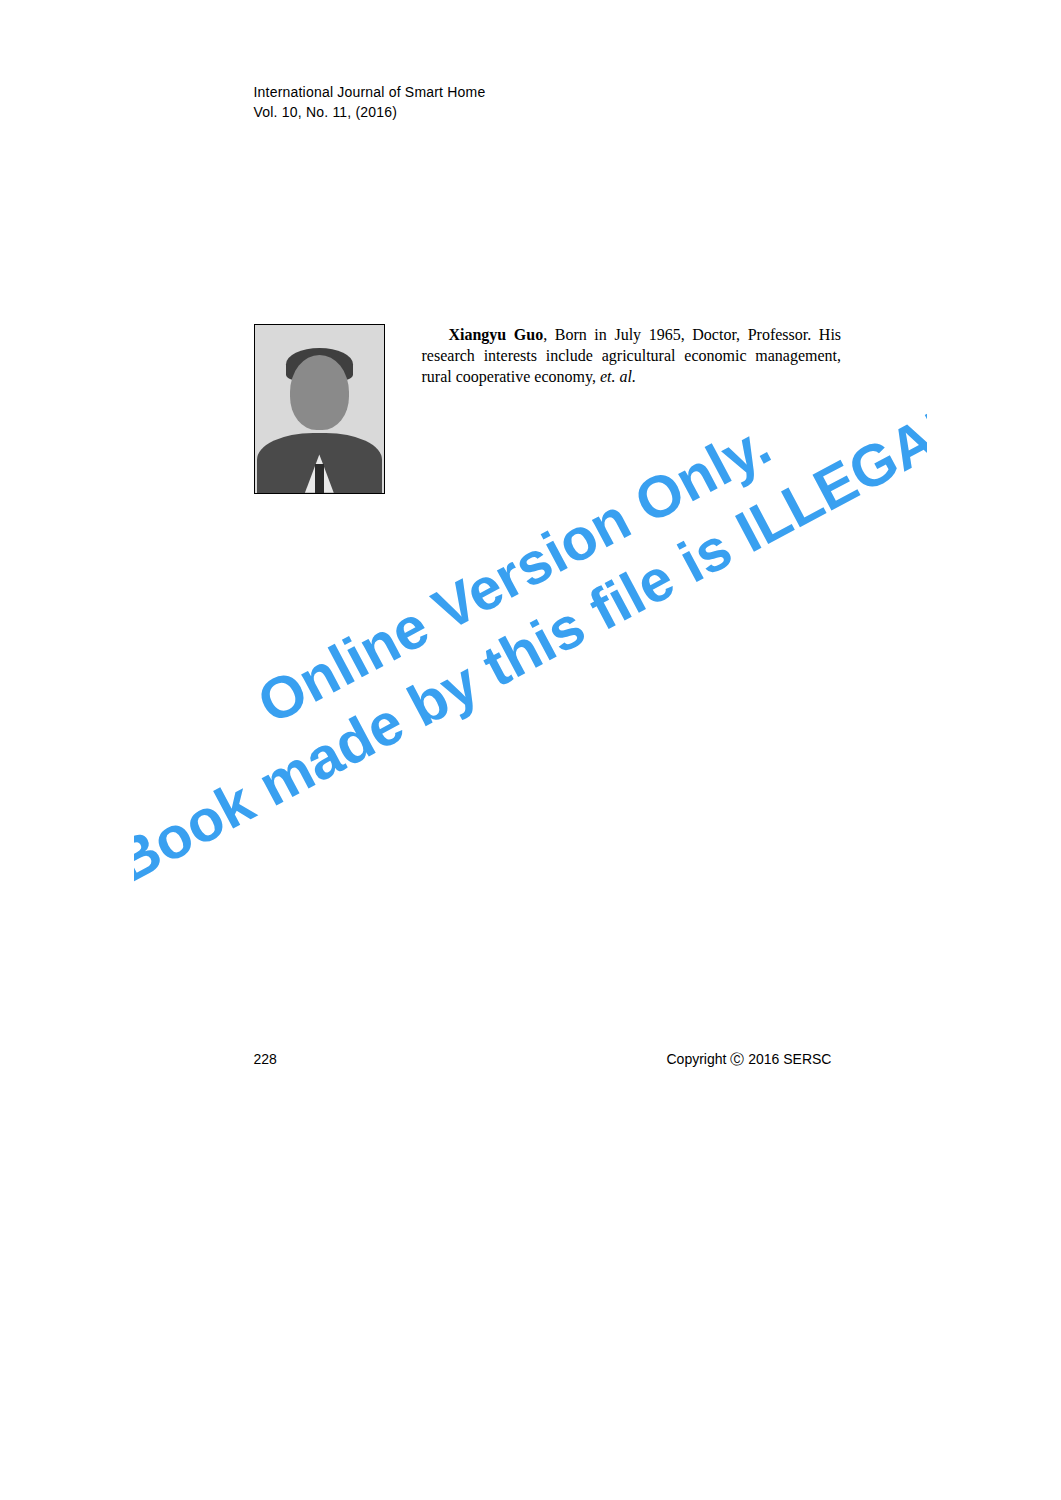International Journal of Smart Home
Vol. 10, No. 11, (2016)
Xiangyu Guo, Born in July 1965, Doctor, Professor. His research interests include agricultural economic management, rural cooperative economy, et. al.
Online Version Only.
Book made by this file is ILLEGAL.
228 Copyright Ⓒ 2016 SERSC